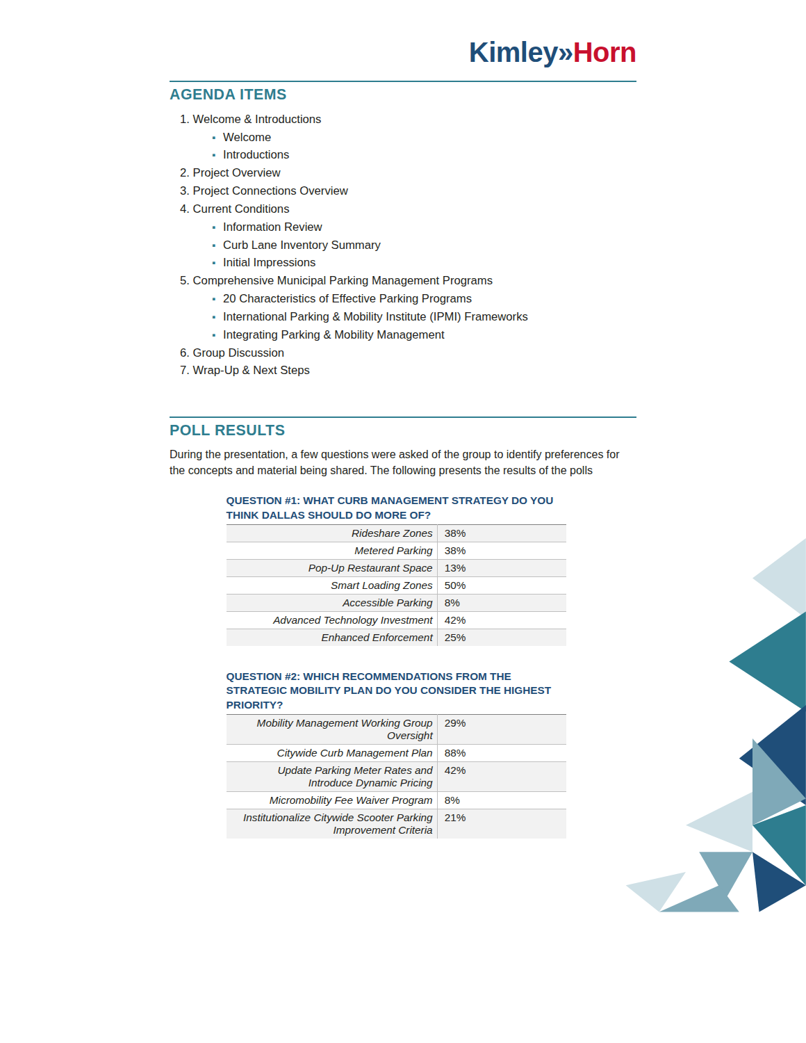Kimley»Horn
AGENDA ITEMS
Welcome & Introductions
Welcome
Introductions
Project Overview
Project Connections Overview
Current Conditions
Information Review
Curb Lane Inventory Summary
Initial Impressions
Comprehensive Municipal Parking Management Programs
20 Characteristics of Effective Parking Programs
International Parking & Mobility Institute (IPMI) Frameworks
Integrating Parking & Mobility Management
Group Discussion
Wrap-Up & Next Steps
POLL RESULTS
During the presentation, a few questions were asked of the group to identify preferences for the concepts and material being shared. The following presents the results of the polls
Question #1: What curb management strategy do you think Dallas should do more of?
| Rideshare Zones | 38% |
| Metered Parking | 38% |
| Pop-Up Restaurant Space | 13% |
| Smart Loading Zones | 50% |
| Accessible Parking | 8% |
| Advanced Technology Investment | 42% |
| Enhanced Enforcement | 25% |
Question #2: Which recommendations from the Strategic Mobility Plan do you consider the highest priority?
| Mobility Management Working Group Oversight | 29% |
| Citywide Curb Management Plan | 88% |
| Update Parking Meter Rates and Introduce Dynamic Pricing | 42% |
| Micromobility Fee Waiver Program | 8% |
| Institutionalize Citywide Scooter Parking Improvement Criteria | 21% |